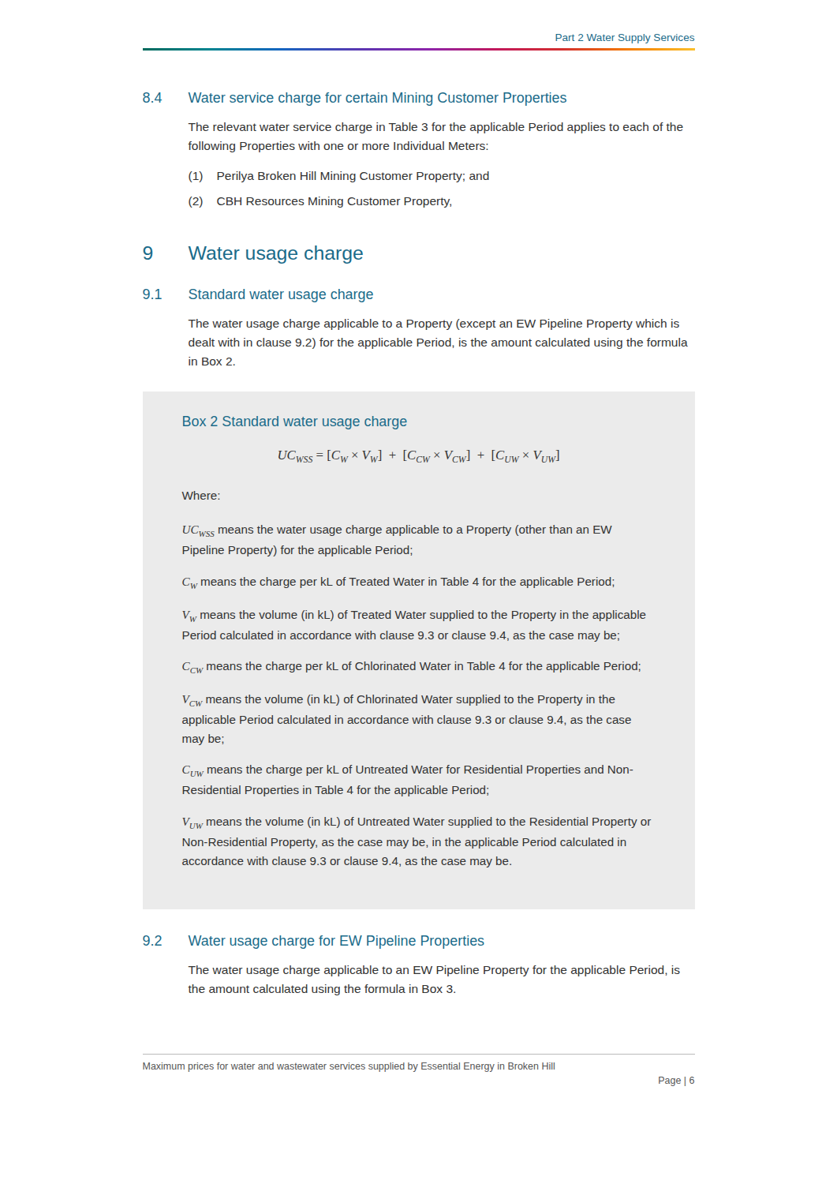Part 2 Water Supply Services
8.4 Water service charge for certain Mining Customer Properties
The relevant water service charge in Table 3 for the applicable Period applies to each of the following Properties with one or more Individual Meters:
(1) Perilya Broken Hill Mining Customer Property; and
(2) CBH Resources Mining Customer Property,
9 Water usage charge
9.1 Standard water usage charge
The water usage charge applicable to a Property (except an EW Pipeline Property which is dealt with in clause 9.2) for the applicable Period, is the amount calculated using the formula in Box 2.
Box 2 Standard water usage charge
UCWSS = [CW × VW] + [CCW × VCW] + [CUW × VUW]
Where:
UCWSS means the water usage charge applicable to a Property (other than an EW Pipeline Property) for the applicable Period;
CW means the charge per kL of Treated Water in Table 4 for the applicable Period;
VW means the volume (in kL) of Treated Water supplied to the Property in the applicable Period calculated in accordance with clause 9.3 or clause 9.4, as the case may be;
CCW means the charge per kL of Chlorinated Water in Table 4 for the applicable Period;
VCW means the volume (in kL) of Chlorinated Water supplied to the Property in the applicable Period calculated in accordance with clause 9.3 or clause 9.4, as the case may be;
CUW means the charge per kL of Untreated Water for Residential Properties and Non-Residential Properties in Table 4 for the applicable Period;
VUW means the volume (in kL) of Untreated Water supplied to the Residential Property or Non-Residential Property, as the case may be, in the applicable Period calculated in accordance with clause 9.3 or clause 9.4, as the case may be.
9.2 Water usage charge for EW Pipeline Properties
The water usage charge applicable to an EW Pipeline Property for the applicable Period, is the amount calculated using the formula in Box 3.
Maximum prices for water and wastewater services supplied by Essential Energy in Broken Hill
Page | 6